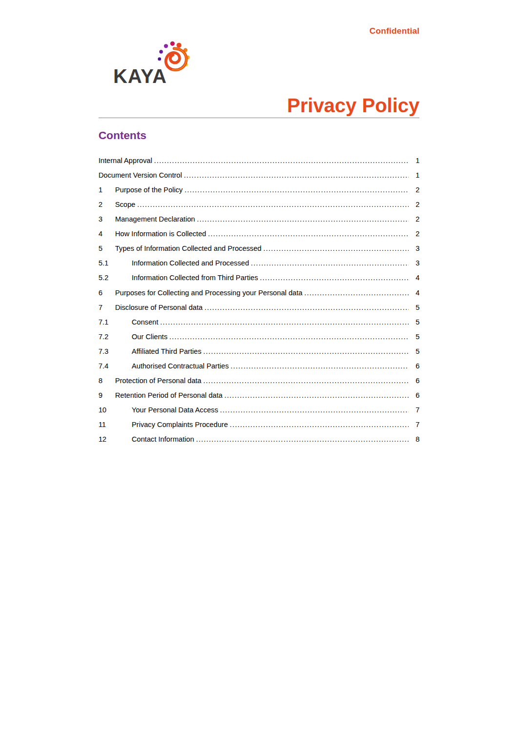Confidential
KAYA
Privacy Policy
Contents
Internal Approval .................................................................................................................................. 1
Document Version Control .................................................................................................................................. 1
1 Purpose of the Policy .................................................................................................................................. 2
2 Scope .................................................................................................................................. 2
3 Management Declaration .................................................................................................................................. 2
4 How Information is Collected .................................................................................................................................. 2
5 Types of Information Collected and Processed .................................................................................................................................. 3
5.1 Information Collected and Processed .................................................................................................................................. 3
5.2 Information Collected from Third Parties .................................................................................................................................. 4
6 Purposes for Collecting and Processing your Personal data .................................................................................................................................. 4
7 Disclosure of Personal data .................................................................................................................................. 5
7.1 Consent .................................................................................................................................. 5
7.2 Our Clients .................................................................................................................................. 5
7.3 Affiliated Third Parties .................................................................................................................................. 5
7.4 Authorised Contractual Parties .................................................................................................................................. 6
8 Protection of Personal data .................................................................................................................................. 6
9 Retention Period of Personal data .................................................................................................................................. 6
10 Your Personal Data Access .................................................................................................................................. 7
11 Privacy Complaints Procedure .................................................................................................................................. 7
12 Contact Information .................................................................................................................................. 8